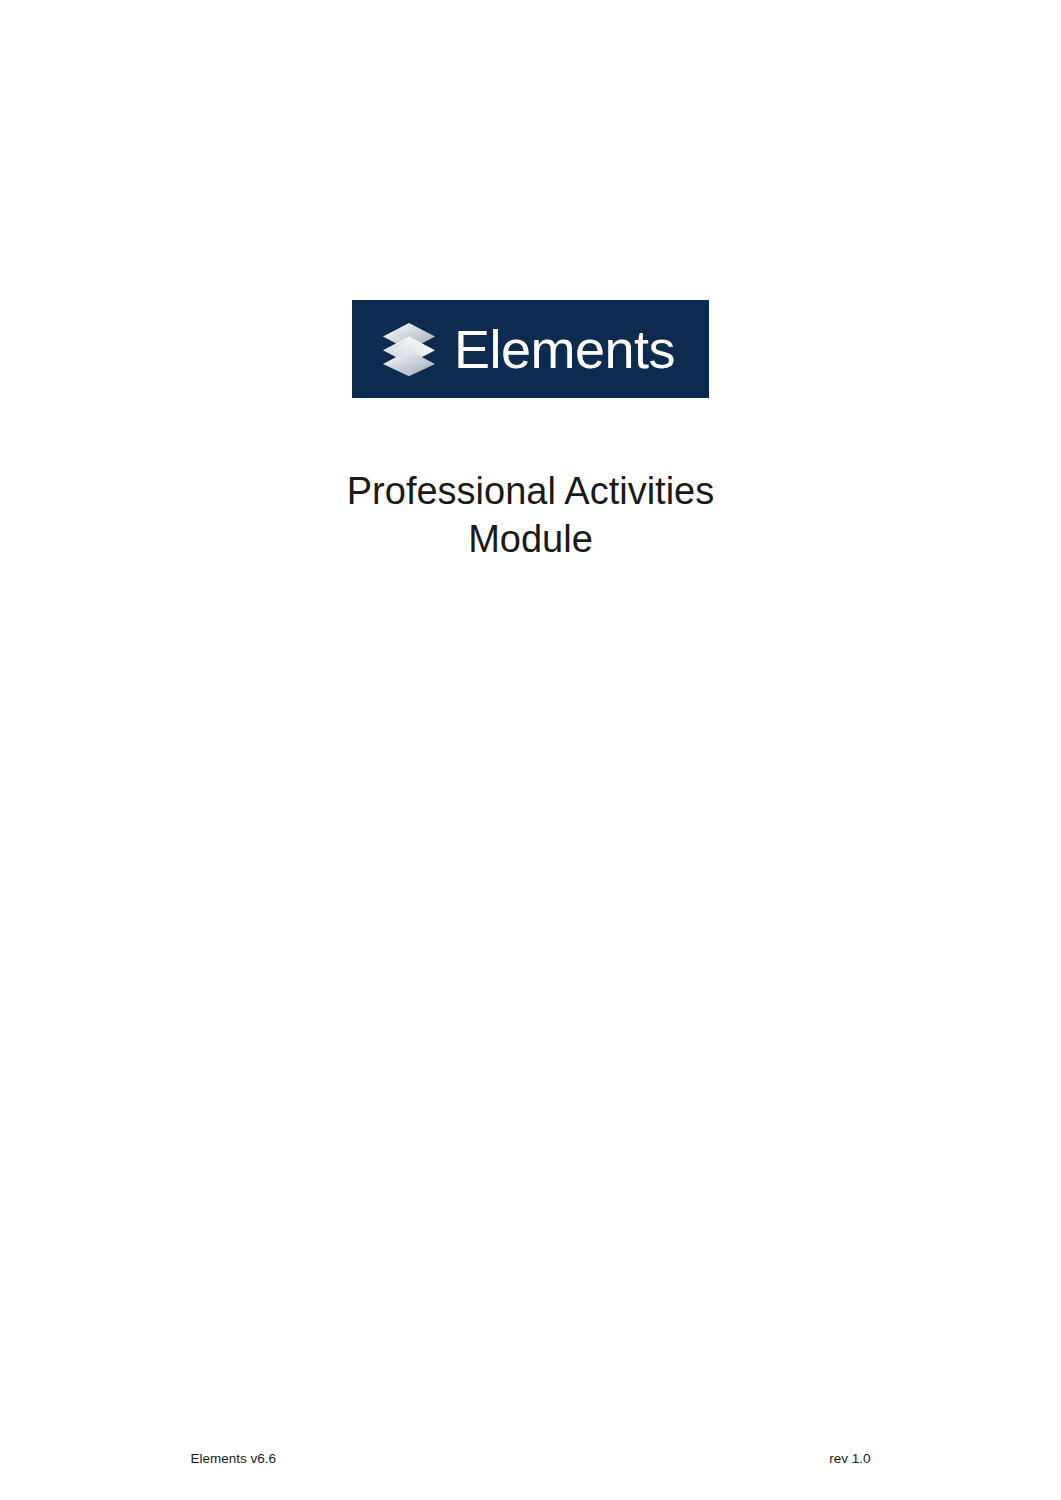Elements
Professional Activities
Module
Elements v6.6 rev 1.0